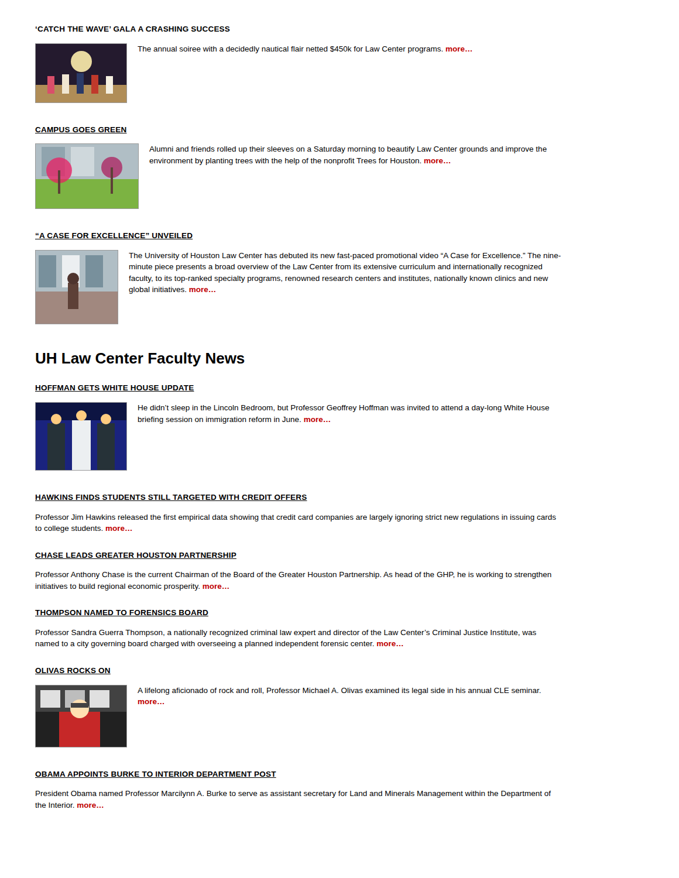‘CATCH THE WAVE’ GALA A CRASHING SUCCESS
The annual soiree with a decidedly nautical flair netted $450k for Law Center programs. more…
CAMPUS GOES GREEN
Alumni and friends rolled up their sleeves on a Saturday morning to beautify Law Center grounds and improve the environment by planting trees with the help of the nonprofit Trees for Houston. more…
“A CASE FOR EXCELLENCE” UNVEILED
The University of Houston Law Center has debuted its new fast-paced promotional video “A Case for Excellence.” The nine-minute piece presents a broad overview of the Law Center from its extensive curriculum and internationally recognized faculty, to its top-ranked specialty programs, renowned research centers and institutes, nationally known clinics and new global initiatives. more…
UH Law Center Faculty News
HOFFMAN GETS WHITE HOUSE UPDATE
He didn’t sleep in the Lincoln Bedroom, but Professor Geoffrey Hoffman was invited to attend a day-long White House briefing session on immigration reform in June. more…
HAWKINS FINDS STUDENTS STILL TARGETED WITH CREDIT OFFERS
Professor Jim Hawkins released the first empirical data showing that credit card companies are largely ignoring strict new regulations in issuing cards to college students. more…
CHASE LEADS GREATER HOUSTON PARTNERSHIP
Professor Anthony Chase is the current Chairman of the Board of the Greater Houston Partnership. As head of the GHP, he is working to strengthen initiatives to build regional economic prosperity. more…
THOMPSON NAMED TO FORENSICS BOARD
Professor Sandra Guerra Thompson, a nationally recognized criminal law expert and director of the Law Center’s Criminal Justice Institute, was named to a city governing board charged with overseeing a planned independent forensic center. more…
OLIVAS ROCKS ON
A lifelong aficionado of rock and roll, Professor Michael A. Olivas examined its legal side in his annual CLE seminar. more…
OBAMA APPOINTS BURKE TO INTERIOR DEPARTMENT POST
President Obama named Professor Marcilynn A. Burke to serve as assistant secretary for Land and Minerals Management within the Department of the Interior. more…